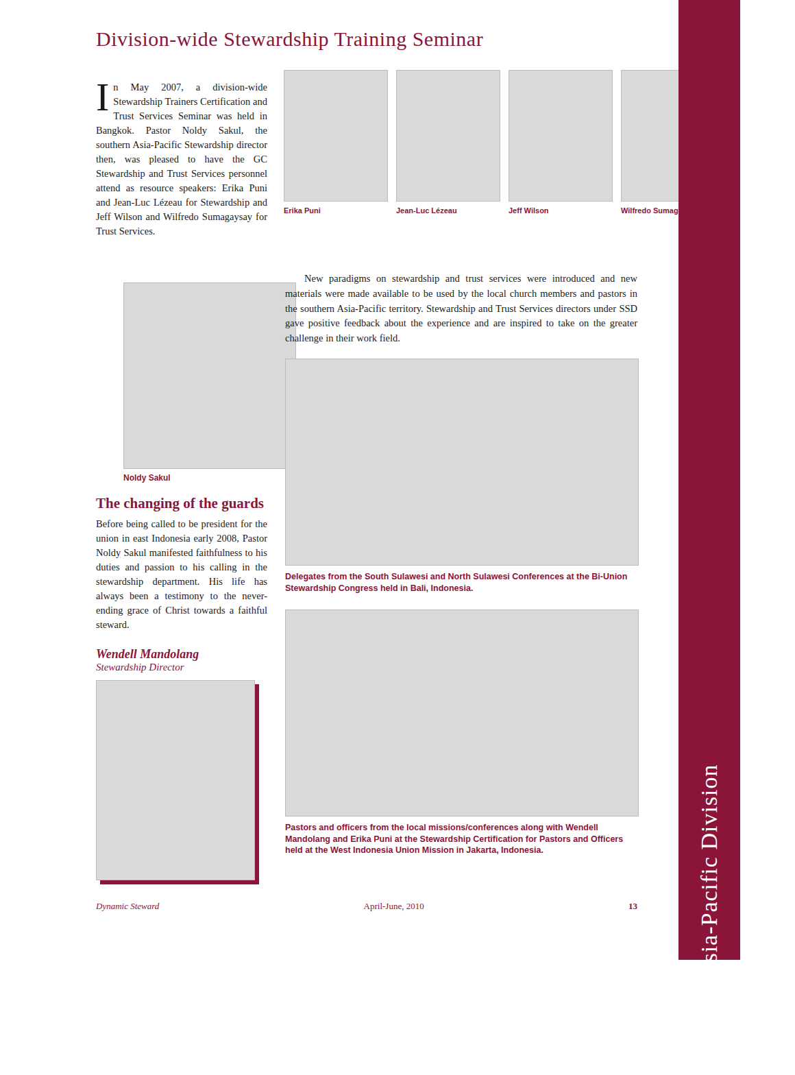Southern Asia-Pacific Division
Division-wide Stewardship Training Seminar
In May 2007, a division-wide Stewardship Trainers Certification and Trust Services Seminar was held in Bangkok. Pastor Noldy Sakul, the southern Asia-Pacific Stewardship director then, was pleased to have the GC Stewardship and Trust Services personnel attend as resource speakers: Erika Puni and Jean-Luc Lézeau for Stewardship and Jeff Wilson and Wilfredo Sumagaysay for Trust Services.
Erika Puni
Jean-Luc Lézeau
Jeff Wilson
Wilfredo Sumagaysay
Noldy Sakul
The changing of the guards
Before being called to be president for the union in east Indonesia early 2008, Pastor Noldy Sakul manifested faithfulness to his duties and passion to his calling in the stewardship department. His life has always been a testimony to the never-ending grace of Christ towards a faithful steward.
Wendell Mandolang Stewardship Director
New paradigms on stewardship and trust services were introduced and new materials were made available to be used by the local church members and pastors in the southern Asia-Pacific territory. Stewardship and Trust Services directors under SSD gave positive feedback about the experience and are inspired to take on the greater challenge in their work field.
Delegates from the South Sulawesi and North Sulawesi Conferences at the Bi-Union Stewardship Congress held in Bali, Indonesia.
Pastors and officers from the local missions/conferences along with Wendell Mandolang and Erika Puni at the Stewardship Certification for Pastors and Officers held at the West Indonesia Union Mission in Jakarta, Indonesia.
Dynamic Steward April-June, 2010 13